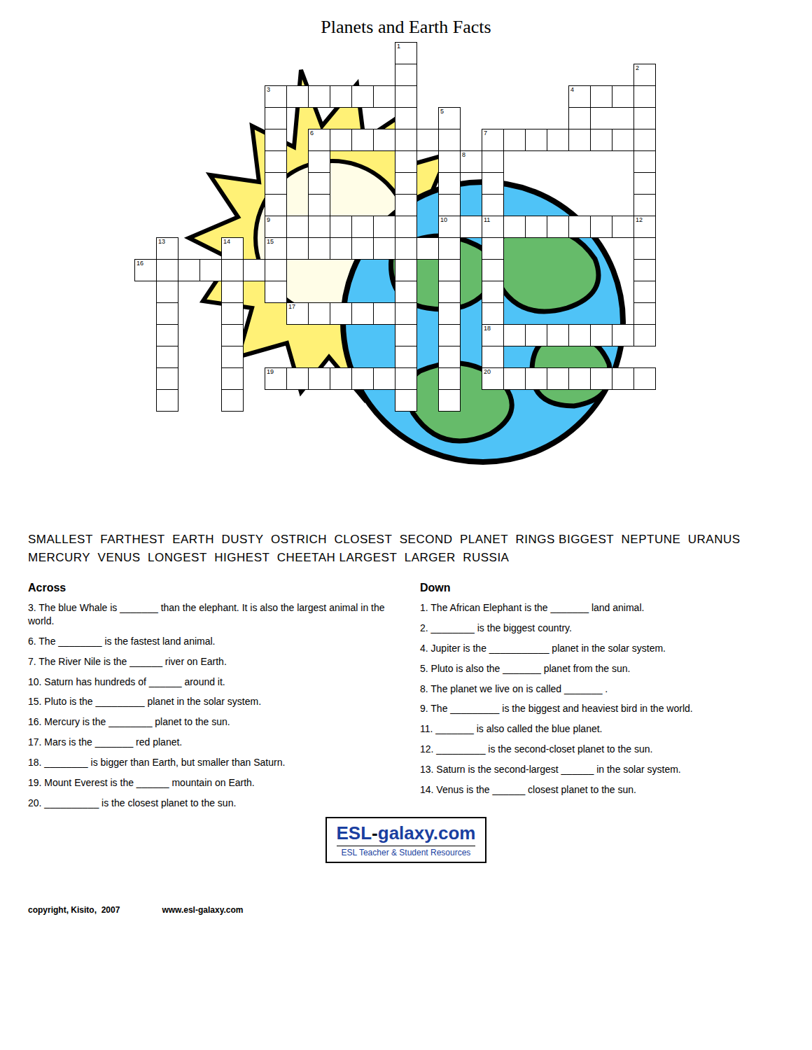Planets and Earth Facts
| | | | | | | | | | | | | 1 | | | | | | | | | | | | |
| | | | | | | | | | | | | | | | | | | | | | | | 2 | |
| | | | | | | 3 | | | | | | | | | | | | | | 4 | | | | |
| | | | | | | | | | | | | | | 5 | | | | | | | | | | |
| | | | | | | | | 6 | | | | | | | | 7 | | | | | | | | |
| | | | | | | | | | | | | | | | 8 | | | | | | | | | |
| | | | | | | 9 | | | | | | | | 10 | | 11 | | | | | | | 12 | |
| | 13 | | | 14 | | 15 | | | | | | | | | | | | | | | | | | |
| 16 | | | | | | | | | | | | | | | | | | | | | | | | |
| | | | | | | | 17 | | | | | | | | | | | | | | | | | |
| | | | | | | | | | | | | | | | | 18 | | | | | | | | |
| | | | | | | 19 | | | | | | | | | | 20 | | | | | | | | |
SMALLEST FARTHEST EARTH DUSTY OSTRICH CLOSEST SECOND PLANET RINGS BIGGEST NEPTUNE URANUS MERCURY VENUS LONGEST HIGHEST CHEETAH LARGEST LARGER RUSSIA
Across
3. The blue Whale is _______ than the elephant. It is also the largest animal in the world.
6. The ________ is the fastest land animal.
7. The River Nile is the ______ river on Earth.
10. Saturn has hundreds of ______ around it.
15. Pluto is the _________ planet in the solar system.
16. Mercury is the ________ planet to the sun.
17. Mars is the _______ red planet.
18. ________ is bigger than Earth, but smaller than Saturn.
19. Mount Everest is the ______ mountain on Earth.
20. __________ is the closest planet to the sun.
Down
1. The African Elephant is the _______ land animal.
2. ________ is the biggest country.
4. Jupiter is the ___________ planet in the solar system.
5. Pluto is also the _______ planet from the sun.
8. The planet we live on is called _______ .
9. The _________ is the biggest and heaviest bird in the world.
11. _______ is also called the blue planet.
12. _________ is the second-closet planet to the sun.
13. Saturn is the second-largest ______ in the solar system.
14. Venus is the ______ closest planet to the sun.
ESL-galaxy.com
ESL Teacher & Student Resources
copyright, Kisito, 2007 www.esl-galaxy.com